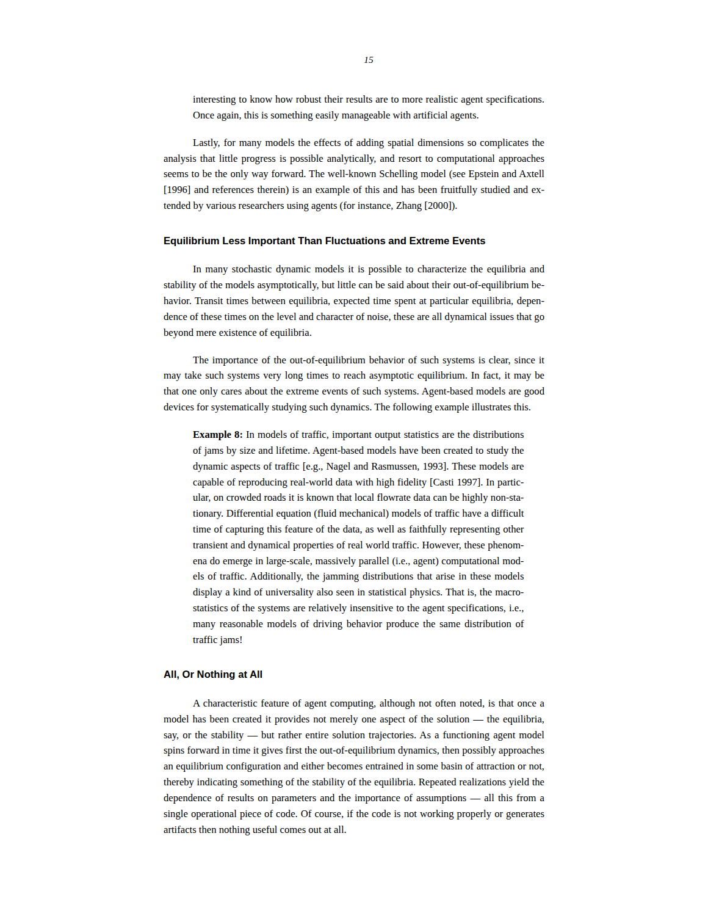15
interesting to know how robust their results are to more realistic agent specifications. Once again, this is something easily manageable with artificial agents.
Lastly, for many models the effects of adding spatial dimensions so complicates the analysis that little progress is possible analytically, and resort to computational approaches seems to be the only way forward. The well-known Schelling model (see Epstein and Axtell [1996] and references therein) is an example of this and has been fruitfully studied and extended by various researchers using agents (for instance, Zhang [2000]).
Equilibrium Less Important Than Fluctuations and Extreme Events
In many stochastic dynamic models it is possible to characterize the equilibria and stability of the models asymptotically, but little can be said about their out-of-equilibrium behavior. Transit times between equilibria, expected time spent at particular equilibria, dependence of these times on the level and character of noise, these are all dynamical issues that go beyond mere existence of equilibria.
The importance of the out-of-equilibrium behavior of such systems is clear, since it may take such systems very long times to reach asymptotic equilibrium. In fact, it may be that one only cares about the extreme events of such systems. Agent-based models are good devices for systematically studying such dynamics. The following example illustrates this.
Example 8: In models of traffic, important output statistics are the distributions of jams by size and lifetime. Agent-based models have been created to study the dynamic aspects of traffic [e.g., Nagel and Rasmussen, 1993]. These models are capable of reproducing real-world data with high fidelity [Casti 1997]. In particular, on crowded roads it is known that local flowrate data can be highly non-stationary. Differential equation (fluid mechanical) models of traffic have a difficult time of capturing this feature of the data, as well as faithfully representing other transient and dynamical properties of real world traffic. However, these phenomena do emerge in large-scale, massively parallel (i.e., agent) computational models of traffic. Additionally, the jamming distributions that arise in these models display a kind of universality also seen in statistical physics. That is, the macrostatistics of the systems are relatively insensitive to the agent specifications, i.e., many reasonable models of driving behavior produce the same distribution of traffic jams!
All, Or Nothing at All
A characteristic feature of agent computing, although not often noted, is that once a model has been created it provides not merely one aspect of the solution — the equilibria, say, or the stability — but rather entire solution trajectories. As a functioning agent model spins forward in time it gives first the out-of-equilibrium dynamics, then possibly approaches an equilibrium configuration and either becomes entrained in some basin of attraction or not, thereby indicating something of the stability of the equilibria. Repeated realizations yield the dependence of results on parameters and the importance of assumptions — all this from a single operational piece of code. Of course, if the code is not working properly or generates artifacts then nothing useful comes out at all.